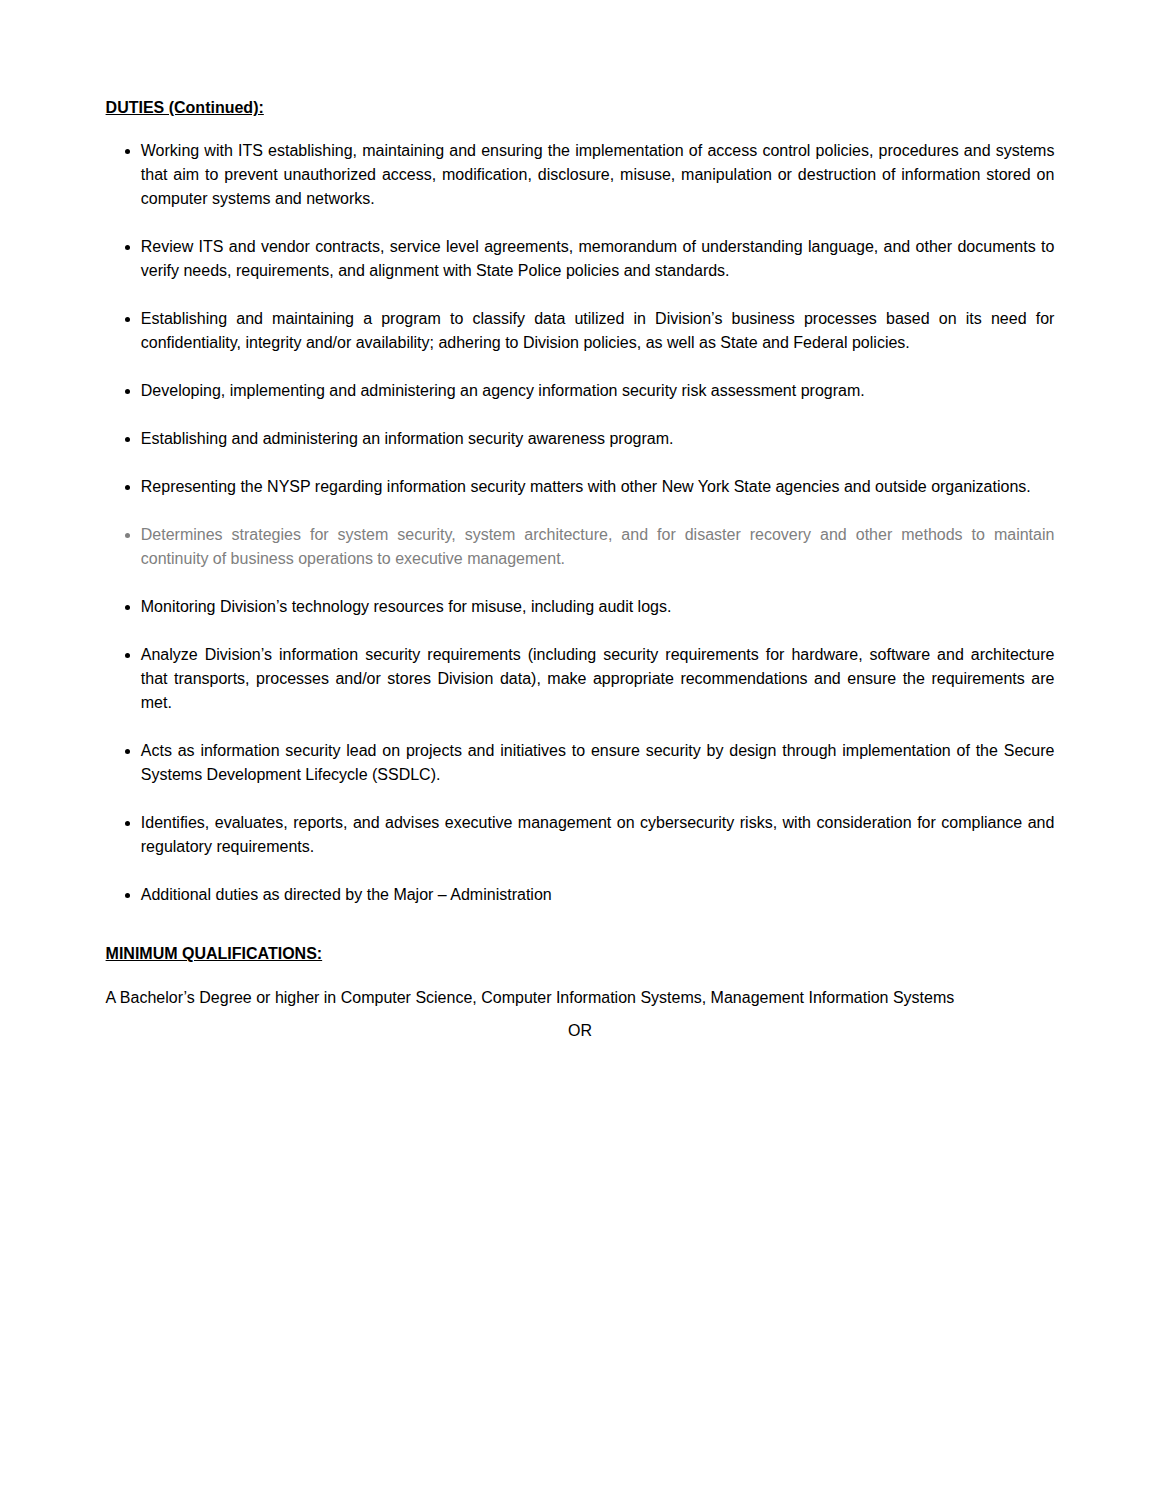DUTIES (Continued):
Working with ITS establishing, maintaining and ensuring the implementation of access control policies, procedures and systems that aim to prevent unauthorized access, modification, disclosure, misuse, manipulation or destruction of information stored on computer systems and networks.
Review ITS and vendor contracts, service level agreements, memorandum of understanding language, and other documents to verify needs, requirements, and alignment with State Police policies and standards.
Establishing and maintaining a program to classify data utilized in Division’s business processes based on its need for confidentiality, integrity and/or availability; adhering to Division policies, as well as State and Federal policies.
Developing, implementing and administering an agency information security risk assessment program.
Establishing and administering an information security awareness program.
Representing the NYSP regarding information security matters with other New York State agencies and outside organizations.
Determines strategies for system security, system architecture, and for disaster recovery and other methods to maintain continuity of business operations to executive management.
Monitoring Division’s technology resources for misuse, including audit logs.
Analyze Division’s information security requirements (including security requirements for hardware, software and architecture that transports, processes and/or stores Division data), make appropriate recommendations and ensure the requirements are met.
Acts as information security lead on projects and initiatives to ensure security by design through implementation of the Secure Systems Development Lifecycle (SSDLC).
Identifies, evaluates, reports, and advises executive management on cybersecurity risks, with consideration for compliance and regulatory requirements.
Additional duties as directed by the Major – Administration
MINIMUM QUALIFICATIONS:
A Bachelor’s Degree or higher in Computer Science, Computer Information Systems, Management Information Systems
OR